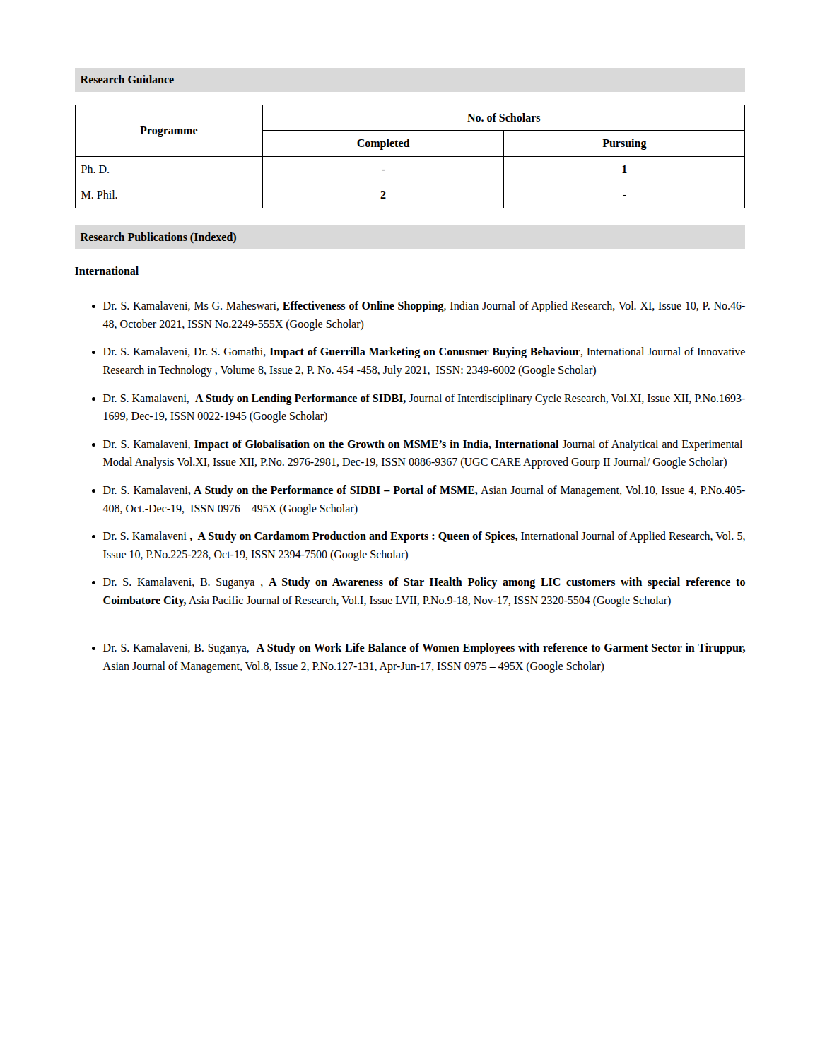Research Guidance
| Programme | No. of Scholars |
| --- | --- |
| Completed | Pursuing |
| Ph. D. | - | 1 |
| M. Phil. | 2 | - |
Research Publications (Indexed)
International
Dr. S. Kamalaveni, Ms G. Maheswari, Effectiveness of Online Shopping, Indian Journal of Applied Research, Vol. XI, Issue 10, P. No.46-48, October 2021, ISSN No.2249-555X (Google Scholar)
Dr. S. Kamalaveni, Dr. S. Gomathi, Impact of Guerrilla Marketing on Conusmer Buying Behaviour, International Journal of Innovative Research in Technology , Volume 8, Issue 2, P. No. 454 -458, July 2021, ISSN: 2349-6002 (Google Scholar)
Dr. S. Kamalaveni, A Study on Lending Performance of SIDBI, Journal of Interdisciplinary Cycle Research, Vol.XI, Issue XII, P.No.1693-1699, Dec-19, ISSN 0022-1945 (Google Scholar)
Dr. S. Kamalaveni, Impact of Globalisation on the Growth on MSME’s in India, International Journal of Analytical and Experimental Modal Analysis Vol.XI, Issue XII, P.No. 2976-2981, Dec-19, ISSN 0886-9367 (UGC CARE Approved Gourp II Journal/ Google Scholar)
Dr. S. Kamalaveni, A Study on the Performance of SIDBI – Portal of MSME, Asian Journal of Management, Vol.10, Issue 4, P.No.405-408, Oct.-Dec-19, ISSN 0976 – 495X (Google Scholar)
Dr. S. Kamalaveni , A Study on Cardamom Production and Exports : Queen of Spices, International Journal of Applied Research, Vol. 5, Issue 10, P.No.225-228, Oct-19, ISSN 2394-7500 (Google Scholar)
Dr. S. Kamalaveni, B. Suganya , A Study on Awareness of Star Health Policy among LIC customers with special reference to Coimbatore City, Asia Pacific Journal of Research, Vol.I, Issue LVII, P.No.9-18, Nov-17, ISSN 2320-5504 (Google Scholar)
Dr. S. Kamalaveni, B. Suganya, A Study on Work Life Balance of Women Employees with reference to Garment Sector in Tiruppur, Asian Journal of Management, Vol.8, Issue 2, P.No.127-131, Apr-Jun-17, ISSN 0975 – 495X (Google Scholar)